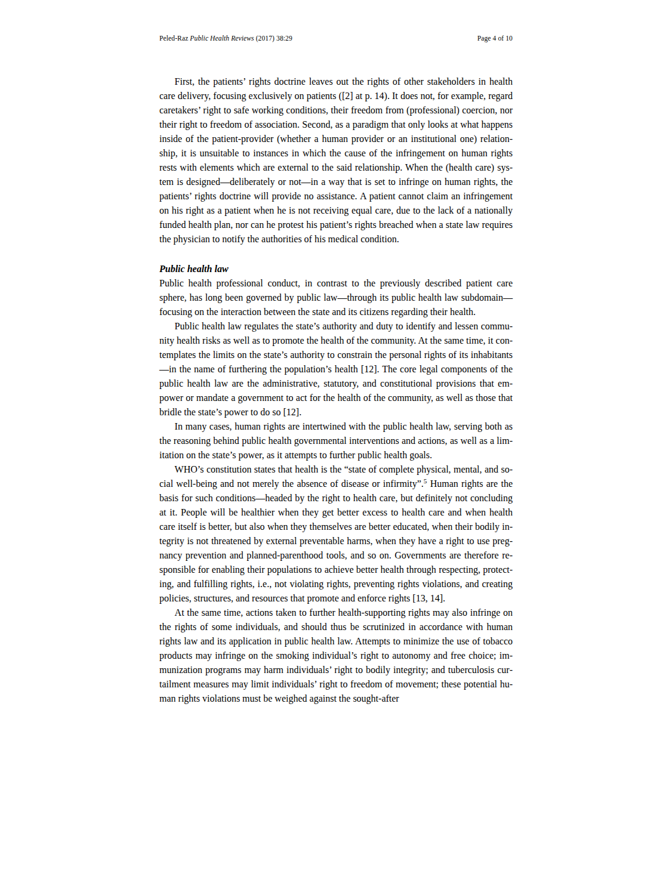Peled-Raz Public Health Reviews (2017) 38:29 Page 4 of 10
First, the patients’ rights doctrine leaves out the rights of other stakeholders in health care delivery, focusing exclusively on patients ([2] at p. 14). It does not, for example, regard caretakers’ right to safe working conditions, their freedom from (professional) coercion, nor their right to freedom of association. Second, as a paradigm that only looks at what happens inside of the patient-provider (whether a human provider or an institutional one) relationship, it is unsuitable to instances in which the cause of the infringement on human rights rests with elements which are external to the said relationship. When the (health care) system is designed—deliberately or not—in a way that is set to infringe on human rights, the patients’ rights doctrine will provide no assistance. A patient cannot claim an infringement on his right as a patient when he is not receiving equal care, due to the lack of a nationally funded health plan, nor can he protest his patient’s rights breached when a state law requires the physician to notify the authorities of his medical condition.
Public health law
Public health professional conduct, in contrast to the previously described patient care sphere, has long been governed by public law—through its public health law subdomain—focusing on the interaction between the state and its citizens regarding their health.
Public health law regulates the state’s authority and duty to identify and lessen community health risks as well as to promote the health of the community. At the same time, it contemplates the limits on the state’s authority to constrain the personal rights of its inhabitants—in the name of furthering the population’s health [12]. The core legal components of the public health law are the administrative, statutory, and constitutional provisions that empower or mandate a government to act for the health of the community, as well as those that bridle the state’s power to do so [12].
In many cases, human rights are intertwined with the public health law, serving both as the reasoning behind public health governmental interventions and actions, as well as a limitation on the state’s power, as it attempts to further public health goals.
WHO’s constitution states that health is the “state of complete physical, mental, and social well-being and not merely the absence of disease or infirmity”.5 Human rights are the basis for such conditions—headed by the right to health care, but definitely not concluding at it. People will be healthier when they get better excess to health care and when health care itself is better, but also when they themselves are better educated, when their bodily integrity is not threatened by external preventable harms, when they have a right to use pregnancy prevention and planned-parenthood tools, and so on. Governments are therefore responsible for enabling their populations to achieve better health through respecting, protecting, and fulfilling rights, i.e., not violating rights, preventing rights violations, and creating policies, structures, and resources that promote and enforce rights [13, 14].
At the same time, actions taken to further health-supporting rights may also infringe on the rights of some individuals, and should thus be scrutinized in accordance with human rights law and its application in public health law. Attempts to minimize the use of tobacco products may infringe on the smoking individual’s right to autonomy and free choice; immunization programs may harm individuals’ right to bodily integrity; and tuberculosis curtailment measures may limit individuals’ right to freedom of movement; these potential human rights violations must be weighed against the sought-after